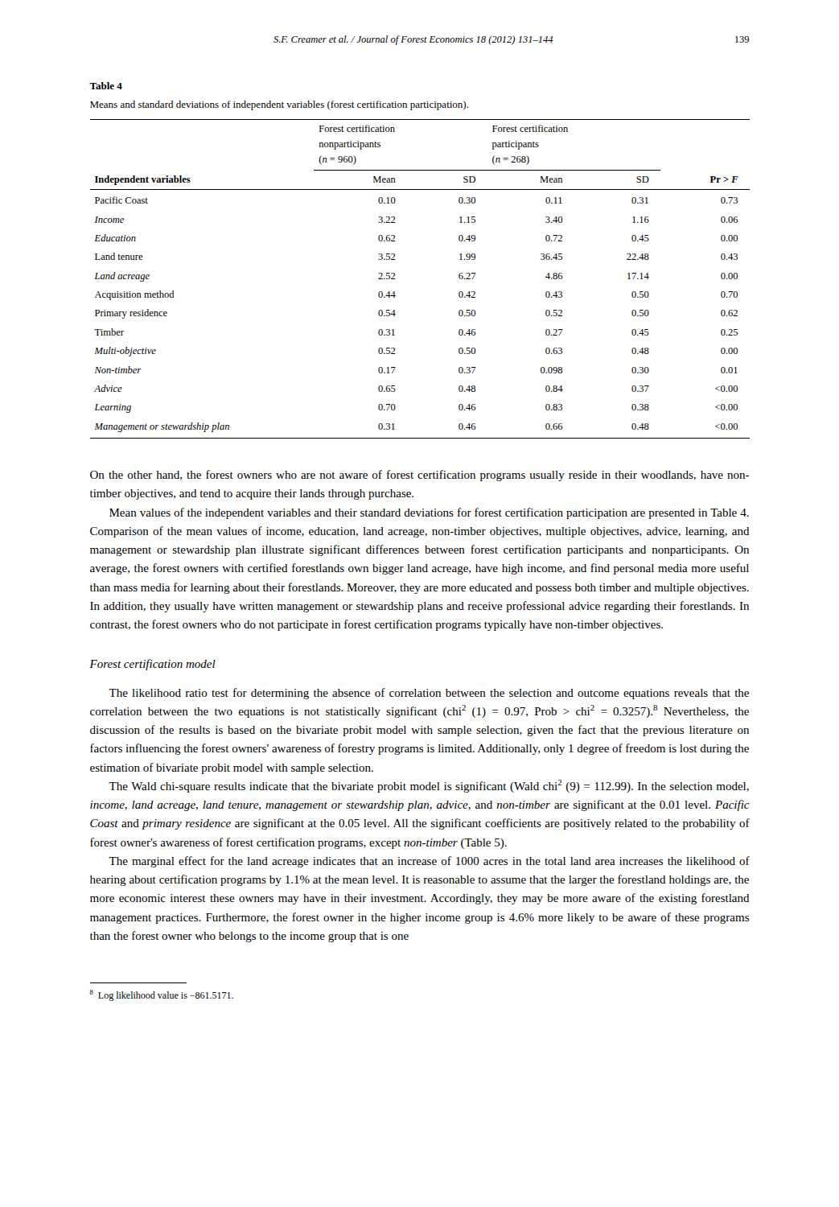S.F. Creamer et al. / Journal of Forest Economics 18 (2012) 131–144 139
Table 4
Means and standard deviations of independent variables (forest certification participation).
| Independent variables | Forest certification nonparticipants ( n = 960) | Forest certification participants ( n = 268) | Pr > F |
| --- | --- | --- | --- |
| Mean | SD | Mean | SD |
| Pacific Coast | 0.10 | 0.30 | 0.11 | 0.31 | 0.73 |
| Income | 3.22 | 1.15 | 3.40 | 1.16 | 0.06 |
| Education | 0.62 | 0.49 | 0.72 | 0.45 | 0.00 |
| Land tenure | 3.52 | 1.99 | 36.45 | 22.48 | 0.43 |
| Land acreage | 2.52 | 6.27 | 4.86 | 17.14 | 0.00 |
| Acquisition method | 0.44 | 0.42 | 0.43 | 0.50 | 0.70 |
| Primary residence | 0.54 | 0.50 | 0.52 | 0.50 | 0.62 |
| Timber | 0.31 | 0.46 | 0.27 | 0.45 | 0.25 |
| Multi-objective | 0.52 | 0.50 | 0.63 | 0.48 | 0.00 |
| Non-timber | 0.17 | 0.37 | 0.098 | 0.30 | 0.01 |
| Advice | 0.65 | 0.48 | 0.84 | 0.37 | <0.00 |
| Learning | 0.70 | 0.46 | 0.83 | 0.38 | <0.00 |
| Management or stewardship plan | 0.31 | 0.46 | 0.66 | 0.48 | <0.00 |
On the other hand, the forest owners who are not aware of forest certification programs usually reside in their woodlands, have non-timber objectives, and tend to acquire their lands through purchase.
Mean values of the independent variables and their standard deviations for forest certification participation are presented in Table 4. Comparison of the mean values of income, education, land acreage, non-timber objectives, multiple objectives, advice, learning, and management or stewardship plan illustrate significant differences between forest certification participants and nonparticipants. On average, the forest owners with certified forestlands own bigger land acreage, have high income, and find personal media more useful than mass media for learning about their forestlands. Moreover, they are more educated and possess both timber and multiple objectives. In addition, they usually have written management or stewardship plans and receive professional advice regarding their forestlands. In contrast, the forest owners who do not participate in forest certification programs typically have non-timber objectives.
Forest certification model
The likelihood ratio test for determining the absence of correlation between the selection and outcome equations reveals that the correlation between the two equations is not statistically significant (chi2 (1) = 0.97, Prob > chi2 = 0.3257).8 Nevertheless, the discussion of the results is based on the bivariate probit model with sample selection, given the fact that the previous literature on factors influencing the forest owners' awareness of forestry programs is limited. Additionally, only 1 degree of freedom is lost during the estimation of bivariate probit model with sample selection.
The Wald chi-square results indicate that the bivariate probit model is significant (Wald chi2 (9) = 112.99). In the selection model, income, land acreage, land tenure, management or stewardship plan, advice, and non-timber are significant at the 0.01 level. Pacific Coast and primary residence are significant at the 0.05 level. All the significant coefficients are positively related to the probability of forest owner's awareness of forest certification programs, except non-timber (Table 5).
The marginal effect for the land acreage indicates that an increase of 1000 acres in the total land area increases the likelihood of hearing about certification programs by 1.1% at the mean level. It is reasonable to assume that the larger the forestland holdings are, the more economic interest these owners may have in their investment. Accordingly, they may be more aware of the existing forestland management practices. Furthermore, the forest owner in the higher income group is 4.6% more likely to be aware of these programs than the forest owner who belongs to the income group that is one
8 Log likelihood value is −861.5171.